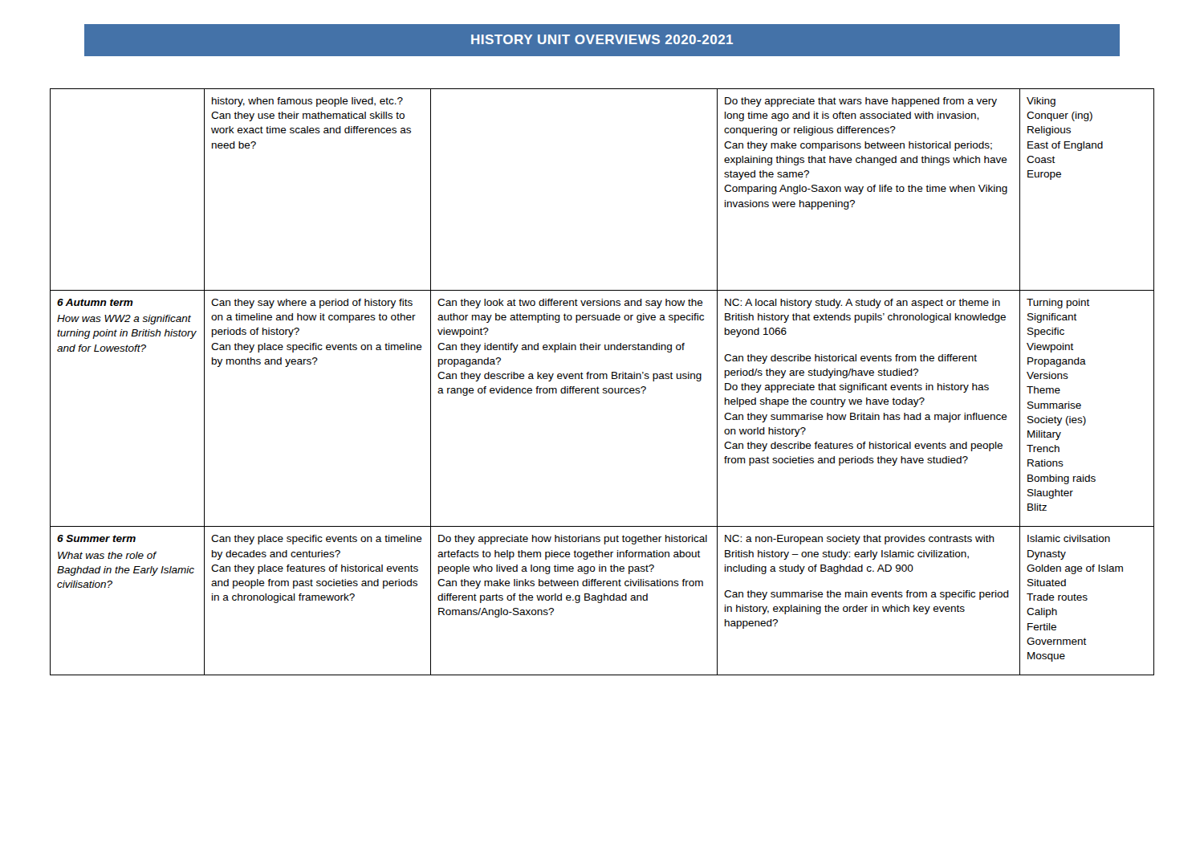HISTORY UNIT OVERVIEWS 2020-2021
| | history, when famous people lived, etc.? Can they use their mathematical skills to work exact time scales and differences as need be? | | Do they appreciate that wars have happened from a very long time ago and it is often associated with invasion, conquering or religious differences? Can they make comparisons between historical periods; explaining things that have changed and things which have stayed the same? Comparing Anglo-Saxon way of life to the time when Viking invasions were happening? | Viking Conquer (ing) Religious East of England Coast Europe |
| 6 Autumn term How was WW2 a significant turning point in British history and for Lowestoft? | Can they say where a period of history fits on a timeline and how it compares to other periods of history? Can they place specific events on a timeline by months and years? | Can they look at two different versions and say how the author may be attempting to persuade or give a specific viewpoint? Can they identify and explain their understanding of propaganda? Can they describe a key event from Britain’s past using a range of evidence from different sources? | NC: A local history study. A study of an aspect or theme in British history that extends pupils’ chronological knowledge beyond 1066 Can they describe historical events from the different period/s they are studying/have studied? Do they appreciate that significant events in history has helped shape the country we have today? Can they summarise how Britain has had a major influence on world history? Can they describe features of historical events and people from past societies and periods they have studied? | Turning point Significant Specific Viewpoint Propaganda Versions Theme Summarise Society (ies) Military Trench Rations Bombing raids Slaughter Blitz |
| 6 Summer term What was the role of Baghdad in the Early Islamic civilisation? | Can they place specific events on a timeline by decades and centuries? Can they place features of historical events and people from past societies and periods in a chronological framework? | Do they appreciate how historians put together historical artefacts to help them piece together information about people who lived a long time ago in the past? Can they make links between different civilisations from different parts of the world e.g Baghdad and Romans/Anglo-Saxons? | NC: a non-European society that provides contrasts with British history – one study: early Islamic civilization, including a study of Baghdad c. AD 900 Can they summarise the main events from a specific period in history, explaining the order in which key events happened? | Islamic civilsation Dynasty Golden age of Islam Situated Trade routes Caliph Fertile Government Mosque |